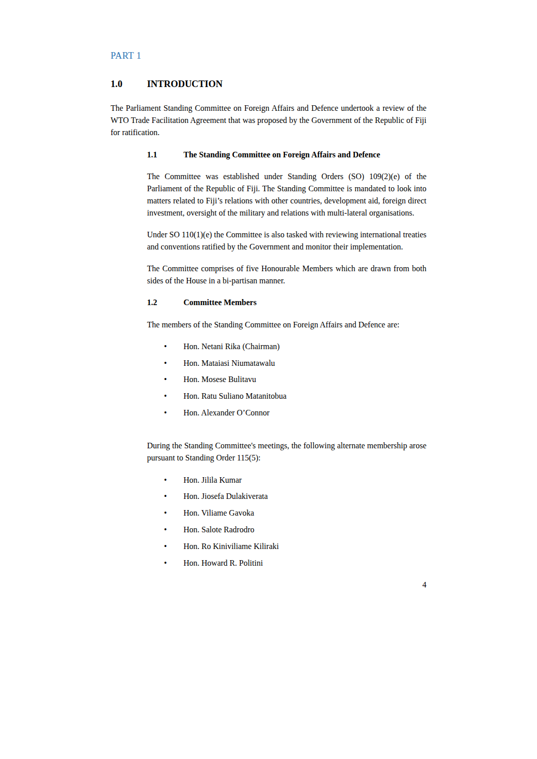PART 1
1.0 INTRODUCTION
The Parliament Standing Committee on Foreign Affairs and Defence undertook a review of the WTO Trade Facilitation Agreement that was proposed by the Government of the Republic of Fiji for ratification.
1.1 The Standing Committee on Foreign Affairs and Defence
The Committee was established under Standing Orders (SO) 109(2)(e) of the Parliament of the Republic of Fiji. The Standing Committee is mandated to look into matters related to Fiji’s relations with other countries, development aid, foreign direct investment, oversight of the military and relations with multi-lateral organisations.
Under SO 110(1)(e) the Committee is also tasked with reviewing international treaties and conventions ratified by the Government and monitor their implementation.
The Committee comprises of five Honourable Members which are drawn from both sides of the House in a bi-partisan manner.
1.2 Committee Members
The members of the Standing Committee on Foreign Affairs and Defence are:
Hon. Netani Rika (Chairman)
Hon. Mataiasi Niumatawalu
Hon. Mosese Bulitavu
Hon. Ratu Suliano Matanitobua
Hon. Alexander O’Connor
During the Standing Committee's meetings, the following alternate membership arose pursuant to Standing Order 115(5):
Hon. Jilila Kumar
Hon. Jiosefa Dulakiverata
Hon. Viliame Gavoka
Hon. Salote Radrodro
Hon. Ro Kiniviliame Kiliraki
Hon. Howard R. Politini
4